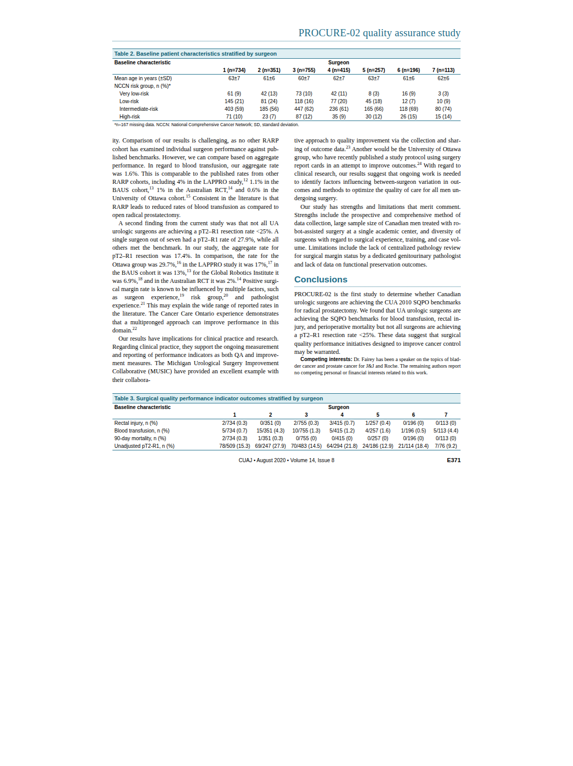PROCURE-02 quality assurance study
Table 2. Baseline patient characteristics stratified by surgeon
| Baseline characteristic | Surgeon |
| --- | --- |
| | 1 (n=734) | 2 (n=351) | 3 (n=755) | 4 (n=415) | 5 (n=257) | 6 (n=196) | 7 (n=113) |
| Mean age in years (±SD) | 63±7 | 61±6 | 60±7 | 62±7 | 63±7 | 61±6 | 62±6 |
| NCCN risk group, n (%)* | |
| Very low-risk | 61 (9) | 42 (13) | 73 (10) | 42 (11) | 8 (3) | 16 (9) | 3 (3) |
| Low-risk | 145 (21) | 81 (24) | 118 (16) | 77 (20) | 45 (18) | 12 (7) | 10 (9) |
| Intermediate-risk | 403 (59) | 185 (56) | 447 (62) | 236 (61) | 165 (66) | 118 (69) | 80 (74) |
| High-risk | 71 (10) | 23 (7) | 87 (12) | 35 (9) | 30 (12) | 26 (15) | 15 (14) |
| *n=167 missing data. NCCN: National Comprehensive Cancer Network; SD, standard deviation. |
ity. Comparison of our results is challenging, as no other RARP cohort has examined individual surgeon performance against published benchmarks. However, we can compare based on aggregate performance. In regard to blood transfusion, our aggregate rate was 1.6%. This is comparable to the published rates from other RARP cohorts, including 4% in the LAPPRO study,12 1.1% in the BAUS cohort,13 1% in the Australian RCT,14 and 0.6% in the University of Ottawa cohort.15 Consistent in the literature is that RARP leads to reduced rates of blood transfusion as compared to open radical prostatectomy.
A second finding from the current study was that not all UA urologic surgeons are achieving a pT2–R1 resection rate <25%. A single surgeon out of seven had a pT2–R1 rate of 27.9%, while all others met the benchmark. In our study, the aggregate rate for pT2–R1 resection was 17.4%. In comparison, the rate for the Ottawa group was 29.7%,16 in the LAPPRO study it was 17%,17 in the BAUS cohort it was 13%,13 for the Global Robotics Institute it was 6.9%,18 and in the Australian RCT it was 2%.14 Positive surgical margin rate is known to be influenced by multiple factors, such as surgeon experience,19 risk group,20 and pathologist experience.21 This may explain the wide range of reported rates in the literature. The Cancer Care Ontario experience demonstrates that a multipronged approach can improve performance in this domain.22
Our results have implications for clinical practice and research. Regarding clinical practice, they support the ongoing measurement and reporting of performance indicators as both QA and improvement measures. The Michigan Urological Surgery Improvement Collaborative (MUSIC) have provided an excellent example with their collabora-
tive approach to quality improvement via the collection and sharing of outcome data.23 Another would be the University of Ottawa group, who have recently published a study protocol using surgery report cards in an attempt to improve outcomes.24 With regard to clinical research, our results suggest that ongoing work is needed to identify factors influencing between-surgeon variation in outcomes and methods to optimize the quality of care for all men undergoing surgery.
Our study has strengths and limitations that merit comment. Strengths include the prospective and comprehensive method of data collection, large sample size of Canadian men treated with robot-assisted surgery at a single academic center, and diversity of surgeons with regard to surgical experience, training, and case volume. Limitations include the lack of centralized pathology review for surgical margin status by a dedicated genitourinary pathologist and lack of data on functional preservation outcomes.
Conclusions
PROCURE-02 is the first study to determine whether Canadian urologic surgeons are achieving the CUA 2010 SQPO benchmarks for radical prostatectomy. We found that UA urologic surgeons are achieving the SQPO benchmarks for blood transfusion, rectal injury, and perioperative mortality but not all surgeons are achieving a pT2–R1 resection rate <25%. These data suggest that surgical quality performance initiatives designed to improve cancer control may be warranted.
Competing interests: Dr. Fairey has been a speaker on the topics of bladder cancer and prostate cancer for J&J and Roche. The remaining authors report no competing personal or financial interests related to this work.
Table 3. Surgical quality performance indicator outcomes stratified by surgeon
| Baseline characteristic | Surgeon |
| --- | --- |
| | 1 | 2 | 3 | 4 | 5 | 6 | 7 |
| Rectal injury, n (%) | 2/734 (0.3) | 0/351 (0) | 2/755 (0.3) | 3/415 (0.7) | 1/257 (0.4) | 0/196 (0) | 0/113 (0) |
| Blood transfusion, n (%) | 5/734 (0.7) | 15/351 (4.3) | 10/755 (1.3) | 5/415 (1.2) | 4/257 (1.6) | 1/196 (0.5) | 5/113 (4.4) |
| 90-day mortality, n (%) | 2/734 (0.3) | 1/351 (0.3) | 0/755 (0) | 0/415 (0) | 0/257 (0) | 0/196 (0) | 0/113 (0) |
| Unadjusted pT2-R1, n (%) | 78/509 (15.3) | 69/247 (27.9) | 70/483 (14.5) | 64/294 (21.8) | 24/186 (12.9) | 21/114 (18.4) | 7/76 (9.2) |
CUAJ • August 2020 • Volume 14, Issue 8 E371